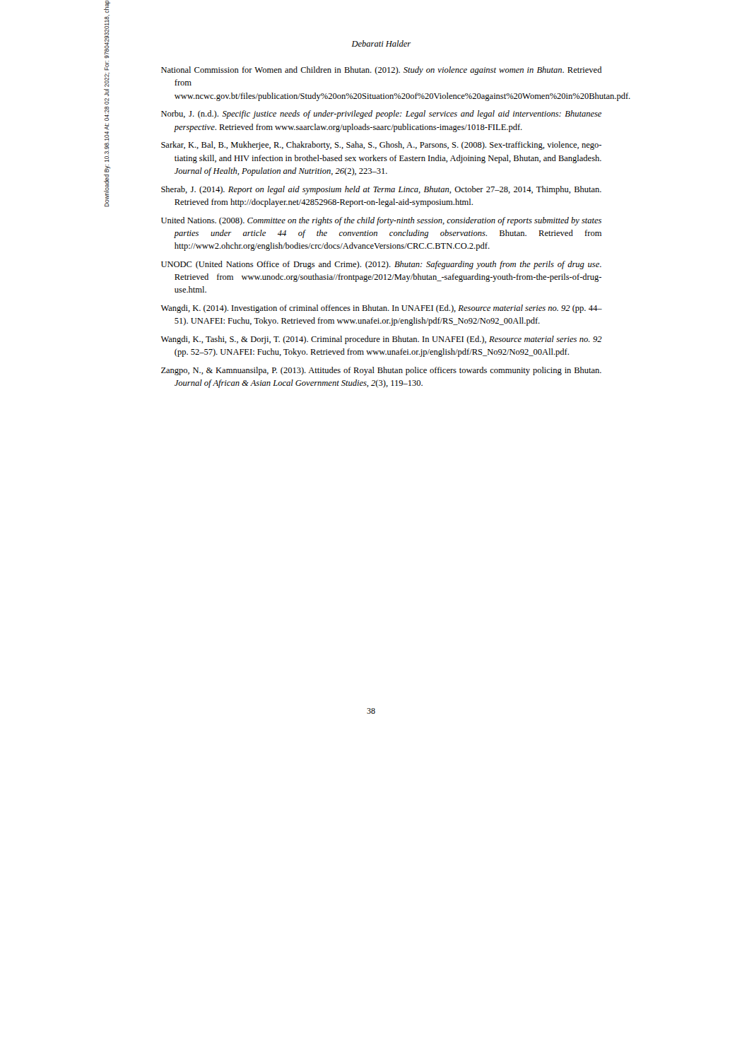Downloaded By: 10.3.98.104 At: 04:28 02 Jul 2022; For: 9780429320118, chapter3, 10.4324/9780429320118-4
Debarati Halder
National Commission for Women and Children in Bhutan. (2012). Study on violence against women in Bhutan. Retrieved from www.ncwc.gov.bt/files/publication/Study%20on%20Situation%20of%20Violence%20against%20Women%20in%20Bhutan.pdf.
Norbu, J. (n.d.). Specific justice needs of under-privileged people: Legal services and legal aid interventions: Bhutanese perspective. Retrieved from www.saarclaw.org/uploads-saarc/publications-images/1018-FILE.pdf.
Sarkar, K., Bal, B., Mukherjee, R., Chakraborty, S., Saha, S., Ghosh, A., Parsons, S. (2008). Sex-trafficking, violence, negotiating skill, and HIV infection in brothel-based sex workers of Eastern India, Adjoining Nepal, Bhutan, and Bangladesh. Journal of Health, Population and Nutrition, 26(2), 223–31.
Sherab, J. (2014). Report on legal aid symposium held at Terma Linca, Bhutan, October 27–28, 2014, Thimphu, Bhutan. Retrieved from http://docplayer.net/42852968-Report-on-legal-aid-symposium.html.
United Nations. (2008). Committee on the rights of the child forty-ninth session, consideration of reports submitted by states parties under article 44 of the convention concluding observations. Bhutan. Retrieved from http://www2.ohchr.org/english/bodies/crc/docs/AdvanceVersions/CRC.C.BTN.CO.2.pdf.
UNODC (United Nations Office of Drugs and Crime). (2012). Bhutan: Safeguarding youth from the perils of drug use. Retrieved from www.unodc.org/southasia//frontpage/2012/May/bhutan_-safeguarding-youth-from-the-perils-of-drug-use.html.
Wangdi, K. (2014). Investigation of criminal offences in Bhutan. In UNAFEI (Ed.), Resource material series no. 92 (pp. 44–51). UNAFEI: Fuchu, Tokyo. Retrieved from www.unafei.or.jp/english/pdf/RS_No92/No92_00All.pdf.
Wangdi, K., Tashi, S., & Dorji, T. (2014). Criminal procedure in Bhutan. In UNAFEI (Ed.), Resource material series no. 92 (pp. 52–57). UNAFEI: Fuchu, Tokyo. Retrieved from www.unafei.or.jp/english/pdf/RS_No92/No92_00All.pdf.
Zangpo, N., & Kamnuansilpa, P. (2013). Attitudes of Royal Bhutan police officers towards community policing in Bhutan. Journal of African & Asian Local Government Studies, 2(3), 119–130.
38